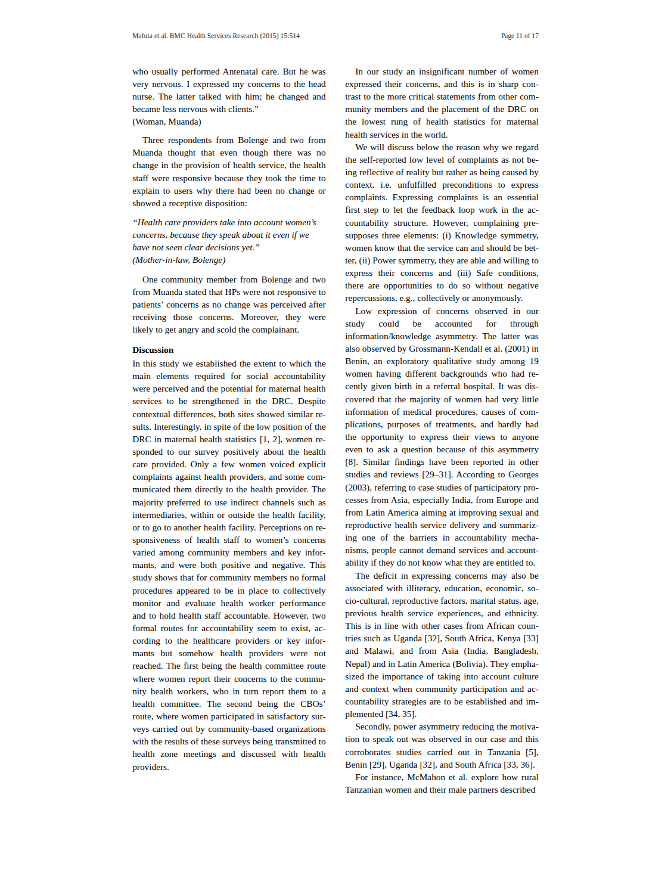Mafuta et al. BMC Health Services Research (2015) 15:514 Page 11 of 17
who usually performed Antenatal care. But he was very nervous. I expressed my concerns to the head nurse. The latter talked with him; he changed and became less nervous with clients.”
(Woman, Muanda)
Three respondents from Bolenge and two from Muanda thought that even though there was no change in the provision of health service, the health staff were responsive because they took the time to explain to users why there had been no change or showed a receptive disposition:
“Health care providers take into account women’s concerns, because they speak about it even if we have not seen clear decisions yet.”
(Mother-in-law, Bolenge)
One community member from Bolenge and two from Muanda stated that HPs were not responsive to patients’ concerns as no change was perceived after receiving those concerns. Moreover, they were likely to get angry and scold the complainant.
Discussion
In this study we established the extent to which the main elements required for social accountability were perceived and the potential for maternal health services to be strengthened in the DRC. Despite contextual differences, both sites showed similar results. Interestingly, in spite of the low position of the DRC in maternal health statistics [1, 2], women responded to our survey positively about the health care provided. Only a few women voiced explicit complaints against health providers, and some communicated them directly to the health provider. The majority preferred to use indirect channels such as intermediaries, within or outside the health facility, or to go to another health facility. Perceptions on responsiveness of health staff to women’s concerns varied among community members and key informants, and were both positive and negative. This study shows that for community members no formal procedures appeared to be in place to collectively monitor and evaluate health worker performance and to hold health staff accountable. However, two formal routes for accountability seem to exist, according to the healthcare providers or key informants but somehow health providers were not reached. The first being the health committee route where women report their concerns to the community health workers, who in turn report them to a health committee. The second being the CBOs’ route, where women participated in satisfactory surveys carried out by community-based organizations with the results of these surveys being transmitted to health zone meetings and discussed with health providers.
In our study an insignificant number of women expressed their concerns, and this is in sharp contrast to the more critical statements from other community members and the placement of the DRC on the lowest rung of health statistics for maternal health services in the world.
We will discuss below the reason why we regard the self-reported low level of complaints as not being reflective of reality but rather as being caused by context, i.e. unfulfilled preconditions to express complaints. Expressing complaints is an essential first step to let the feedback loop work in the accountability structure. However, complaining presupposes three elements: (i) Knowledge symmetry, women know that the service can and should be better, (ii) Power symmetry, they are able and willing to express their concerns and (iii) Safe conditions, there are opportunities to do so without negative repercussions, e.g., collectively or anonymously.
Low expression of concerns observed in our study could be accounted for through information/knowledge asymmetry. The latter was also observed by Grossmann-Kendall et al. (2001) in Benin, an exploratory qualitative study among 19 women having different backgrounds who had recently given birth in a referral hospital. It was discovered that the majority of women had very little information of medical procedures, causes of complications, purposes of treatments, and hardly had the opportunity to express their views to anyone even to ask a question because of this asymmetry [8]. Similar findings have been reported in other studies and reviews [29–31]. According to Georges (2003), referring to case studies of participatory processes from Asia, especially India, from Europe and from Latin America aiming at improving sexual and reproductive health service delivery and summarizing one of the barriers in accountability mechanisms, people cannot demand services and accountability if they do not know what they are entitled to.
The deficit in expressing concerns may also be associated with illiteracy, education, economic, socio-cultural, reproductive factors, marital status, age, previous health service experiences, and ethnicity. This is in line with other cases from African countries such as Uganda [32], South Africa, Kenya [33] and Malawi, and from Asia (India, Bangladesh, Nepal) and in Latin America (Bolivia). They emphasized the importance of taking into account culture and context when community participation and accountability strategies are to be established and implemented [34, 35].
Secondly, power asymmetry reducing the motivation to speak out was observed in our case and this corroborates studies carried out in Tanzania [5], Benin [29], Uganda [32], and South Africa [33, 36].
For instance, McMahon et al. explore how rural Tanzanian women and their male partners described